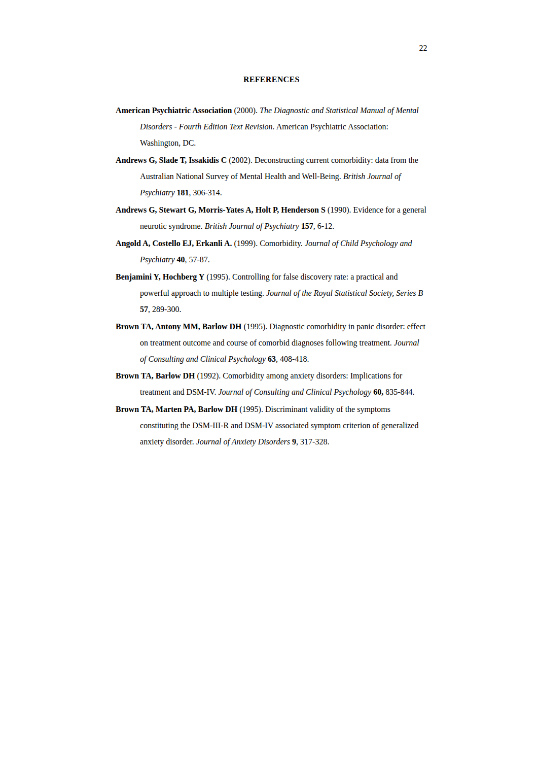22
REFERENCES
American Psychiatric Association (2000). The Diagnostic and Statistical Manual of Mental Disorders - Fourth Edition Text Revision. American Psychiatric Association: Washington, DC.
Andrews G, Slade T, Issakidis C (2002). Deconstructing current comorbidity: data from the Australian National Survey of Mental Health and Well-Being. British Journal of Psychiatry 181, 306-314.
Andrews G, Stewart G, Morris-Yates A, Holt P, Henderson S (1990). Evidence for a general neurotic syndrome. British Journal of Psychiatry 157, 6-12.
Angold A, Costello EJ, Erkanli A. (1999). Comorbidity. Journal of Child Psychology and Psychiatry 40, 57-87.
Benjamini Y, Hochberg Y (1995). Controlling for false discovery rate: a practical and powerful approach to multiple testing. Journal of the Royal Statistical Society, Series B 57, 289-300.
Brown TA, Antony MM, Barlow DH (1995). Diagnostic comorbidity in panic disorder: effect on treatment outcome and course of comorbid diagnoses following treatment. Journal of Consulting and Clinical Psychology 63, 408-418.
Brown TA, Barlow DH (1992). Comorbidity among anxiety disorders: Implications for treatment and DSM-IV. Journal of Consulting and Clinical Psychology 60, 835-844.
Brown TA, Marten PA, Barlow DH (1995). Discriminant validity of the symptoms constituting the DSM-III-R and DSM-IV associated symptom criterion of generalized anxiety disorder. Journal of Anxiety Disorders 9, 317-328.